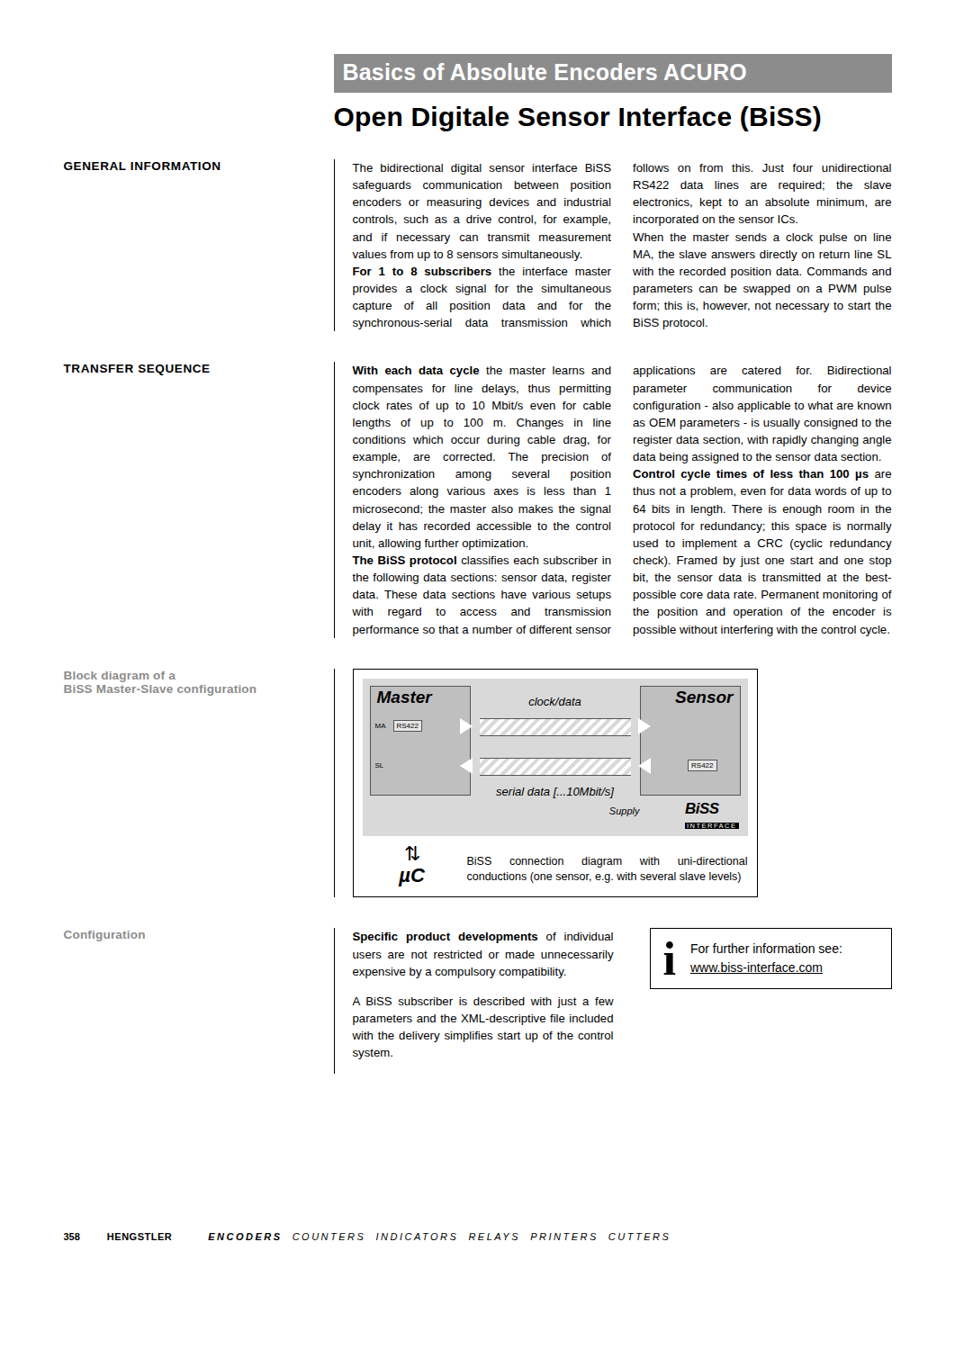Basics of Absolute Encoders ACURO
Open Digitale Sensor Interface (BiSS)
General information
The bidirectional digital sensor interface BiSS safeguards communication between position encoders or measuring devices and industrial controls, such as a drive control, for example, and if necessary can transmit measurement values from up to 8 sensors simultaneously.
For 1 to 8 subscribers the interface master provides a clock signal for the simultaneous capture of all position data and for the synchronous-serial data transmission which follows on from this. Just four unidirectional RS422 data lines are required; the slave electronics, kept to an absolute minimum, are incorporated on the sensor ICs.
When the master sends a clock pulse on line MA, the slave answers directly on return line SL with the recorded position data. Commands and parameters can be swapped on a PWM pulse form; this is, however, not necessary to start the BiSS protocol.
Transfer sequence
With each data cycle the master learns and compensates for line delays, thus permitting clock rates of up to 10 Mbit/s even for cable lengths of up to 100 m. Changes in line conditions which occur during cable drag, for example, are corrected. The precision of synchronization among several position encoders along various axes is less than 1 microsecond; the master also makes the signal delay it has recorded accessible to the control unit, allowing further optimization.
The BiSS protocol classifies each subscriber in the following data sections: sensor data, register data. These data sections have various setups with regard to access and transmission performance so that a number of different sensor applications are catered for. Bidirectional parameter communication for device configuration - also applicable to what are known as OEM parameters - is usually consigned to the register data section, with rapidly changing angle data being assigned to the sensor data section.
Control cycle times of less than 100 µs are thus not a problem, even for data words of up to 64 bits in length. There is enough room in the protocol for redundancy; this space is normally used to implement a CRC (cyclic redundancy check). Framed by just one start and one stop bit, the sensor data is transmitted at the best-possible core data rate. Permanent monitoring of the position and operation of the encoder is possible without interfering with the control cycle.
Block diagram of a
BiSS Master-Slave configuration
Master
Sensor
clock/data
MA
SL
RS422
RS422
serial data [...10Mbit/s]
Supply
BiSS
INTERFACE
⇅
µC
BiSS connection diagram with uni-directional conductions (one sensor, e.g. with several slave levels)
Configuration
Specific product developments of individual users are not restricted or made unnecessarily expensive by a compulsory compatibility.
A BiSS subscriber is described with just a few parameters and the XML-descriptive file included with the delivery simplifies start up of the control system.
i
For further information see:
www.biss-interface.com
358
HENGSTLER
ENCODERS COUNTERS INDICATORS RELAYS PRINTERS CUTTERS